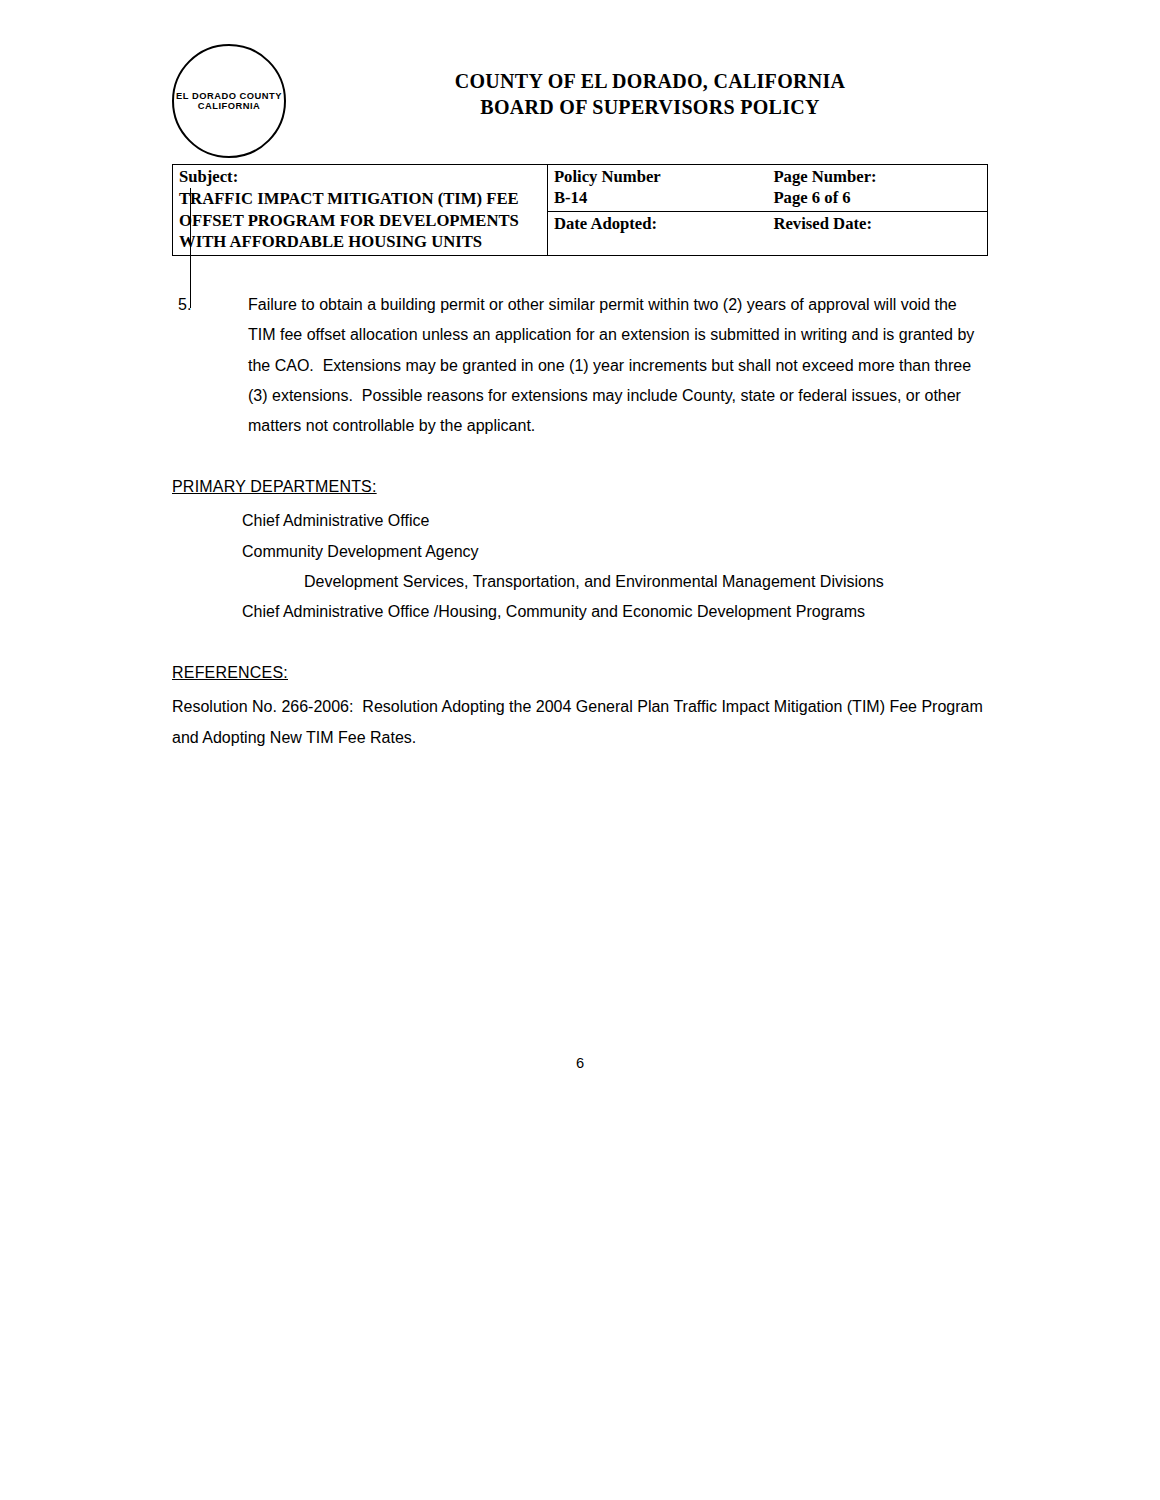EL DORADO COUNTY
CALIFORNIA
COUNTY OF EL DORADO, CALIFORNIA
BOARD OF SUPERVISORS POLICY
| Subject: Traffic Impact Mitigation (TIM) Fee Offset Program for Developments with Affordable Housing Units | / Policy Number B-14 / Page Number: Page 6 of 6 / / Date Adopted: / Revised Date: / |
5.
Failure to obtain a building permit or other similar permit within two (2) years of approval will void the TIM fee offset allocation unless an application for an extension is submitted in writing and is granted by the CAO. Extensions may be granted in one (1) year increments but shall not exceed more than three (3) extensions. Possible reasons for extensions may include County, state or federal issues, or other matters not controllable by the applicant.
PRIMARY DEPARTMENTS:
Chief Administrative Office
Community Development Agency
Development Services, Transportation, and Environmental Management Divisions
Chief Administrative Office /Housing, Community and Economic Development Programs
REFERENCES:
Resolution No. 266-2006: Resolution Adopting the 2004 General Plan Traffic Impact Mitigation (TIM) Fee Program and Adopting New TIM Fee Rates.
6